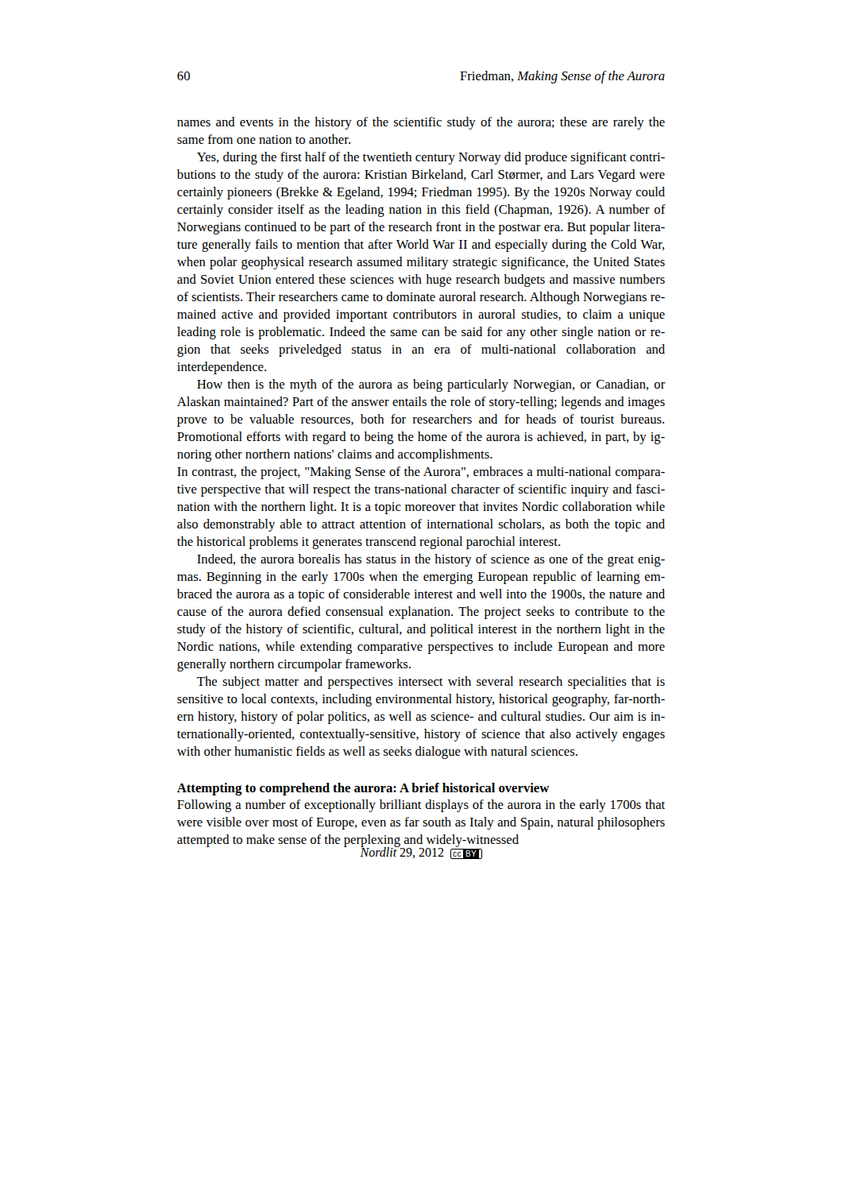60 Friedman, Making Sense of the Aurora
names and events in the history of the scientific study of the aurora; these are rarely the same from one nation to another.
Yes, during the first half of the twentieth century Norway did produce significant contributions to the study of the aurora: Kristian Birkeland, Carl Størmer, and Lars Vegard were certainly pioneers (Brekke & Egeland, 1994; Friedman 1995). By the 1920s Norway could certainly consider itself as the leading nation in this field (Chapman, 1926). A number of Norwegians continued to be part of the research front in the postwar era. But popular literature generally fails to mention that after World War II and especially during the Cold War, when polar geophysical research assumed military strategic significance, the United States and Soviet Union entered these sciences with huge research budgets and massive numbers of scientists. Their researchers came to dominate auroral research. Although Norwegians remained active and provided important contributors in auroral studies, to claim a unique leading role is problematic. Indeed the same can be said for any other single nation or region that seeks priveledged status in an era of multi-national collaboration and interdependence.
How then is the myth of the aurora as being particularly Norwegian, or Canadian, or Alaskan maintained? Part of the answer entails the role of story-telling; legends and images prove to be valuable resources, both for researchers and for heads of tourist bureaus. Promotional efforts with regard to being the home of the aurora is achieved, in part, by ignoring other northern nations' claims and accomplishments.
In contrast, the project, "Making Sense of the Aurora", embraces a multi-national comparative perspective that will respect the trans-national character of scientific inquiry and fascination with the northern light. It is a topic moreover that invites Nordic collaboration while also demonstrably able to attract attention of international scholars, as both the topic and the historical problems it generates transcend regional parochial interest.
Indeed, the aurora borealis has status in the history of science as one of the great enigmas. Beginning in the early 1700s when the emerging European republic of learning embraced the aurora as a topic of considerable interest and well into the 1900s, the nature and cause of the aurora defied consensual explanation. The project seeks to contribute to the study of the history of scientific, cultural, and political interest in the northern light in the Nordic nations, while extending comparative perspectives to include European and more generally northern circumpolar frameworks.
The subject matter and perspectives intersect with several research specialities that is sensitive to local contexts, including environmental history, historical geography, far-northern history, history of polar politics, as well as science- and cultural studies. Our aim is internationally-oriented, contextually-sensitive, history of science that also actively engages with other humanistic fields as well as seeks dialogue with natural sciences.
Attempting to comprehend the aurora: A brief historical overview
Following a number of exceptionally brilliant displays of the aurora in the early 1700s that were visible over most of Europe, even as far south as Italy and Spain, natural philosophers attempted to make sense of the perplexing and widely-witnessed
Nordlit 29, 2012 ccBY